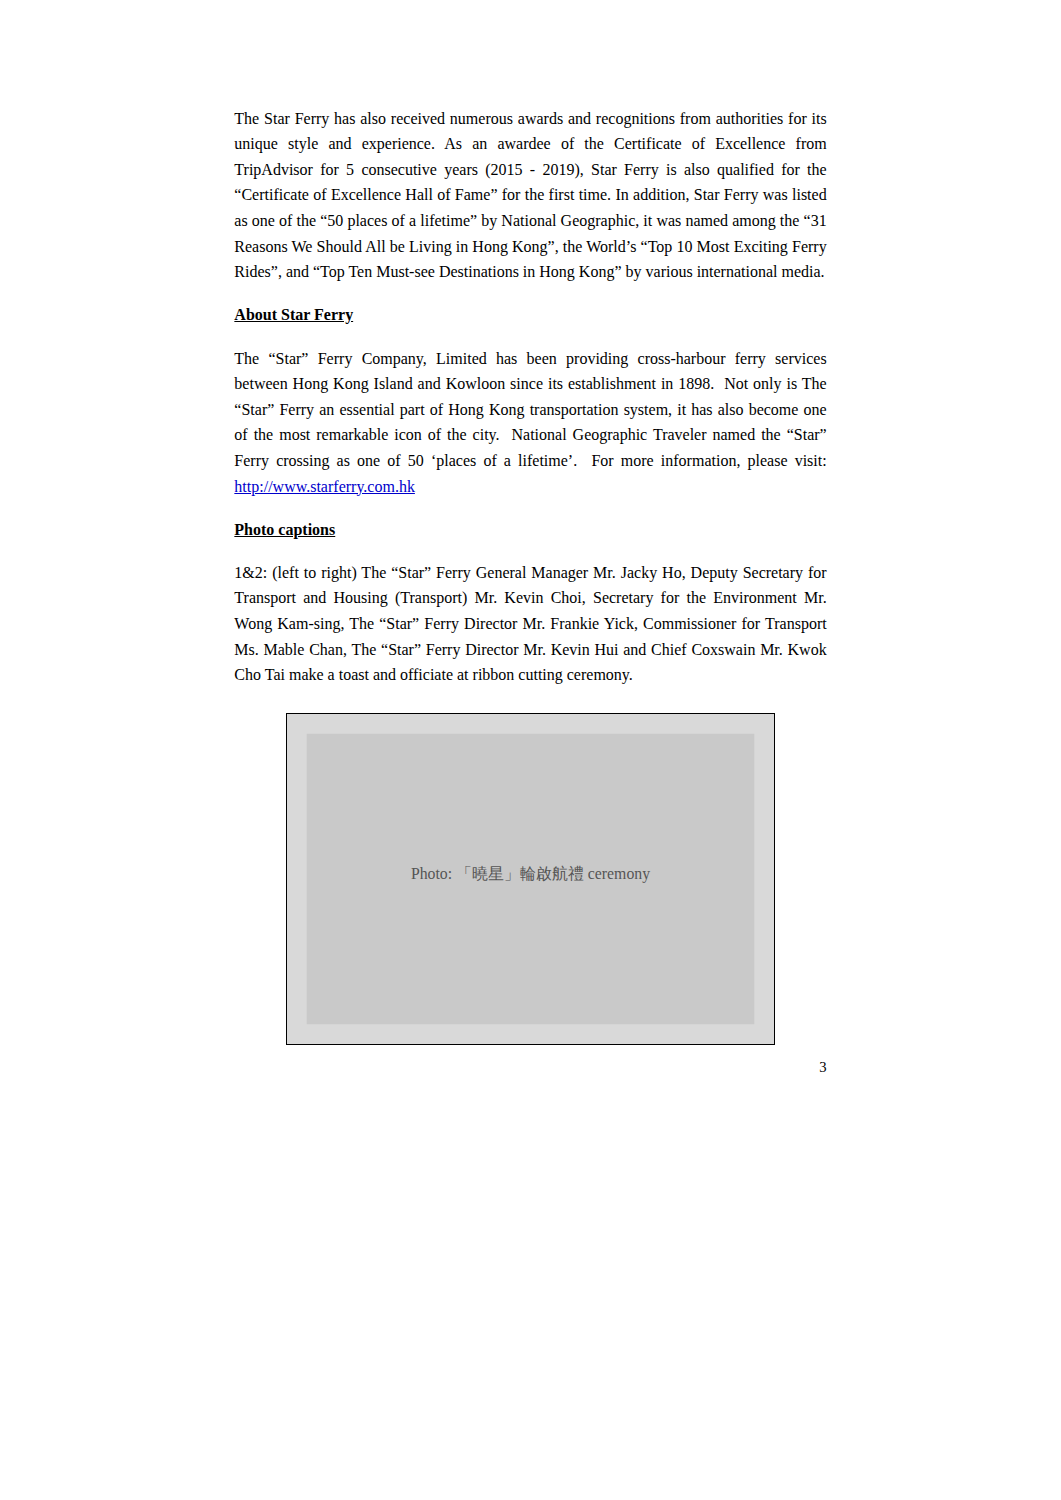The Star Ferry has also received numerous awards and recognitions from authorities for its unique style and experience. As an awardee of the Certificate of Excellence from TripAdvisor for 5 consecutive years (2015 - 2019), Star Ferry is also qualified for the “Certificate of Excellence Hall of Fame” for the first time. In addition, Star Ferry was listed as one of the “50 places of a lifetime” by National Geographic, it was named among the “31 Reasons We Should All be Living in Hong Kong”, the World’s “Top 10 Most Exciting Ferry Rides”, and “Top Ten Must-see Destinations in Hong Kong” by various international media.
About Star Ferry
The “Star” Ferry Company, Limited has been providing cross-harbour ferry services between Hong Kong Island and Kowloon since its establishment in 1898. Not only is The “Star” Ferry an essential part of Hong Kong transportation system, it has also become one of the most remarkable icon of the city. National Geographic Traveler named the “Star” Ferry crossing as one of 50 ‘places of a lifetime’. For more information, please visit: http://www.starferry.com.hk
Photo captions
1&2: (left to right) The “Star” Ferry General Manager Mr. Jacky Ho, Deputy Secretary for Transport and Housing (Transport) Mr. Kevin Choi, Secretary for the Environment Mr. Wong Kam-sing, The “Star” Ferry Director Mr. Frankie Yick, Commissioner for Transport Ms. Mable Chan, The “Star” Ferry Director Mr. Kevin Hui and Chief Coxswain Mr. Kwok Cho Tai make a toast and officiate at ribbon cutting ceremony.
3